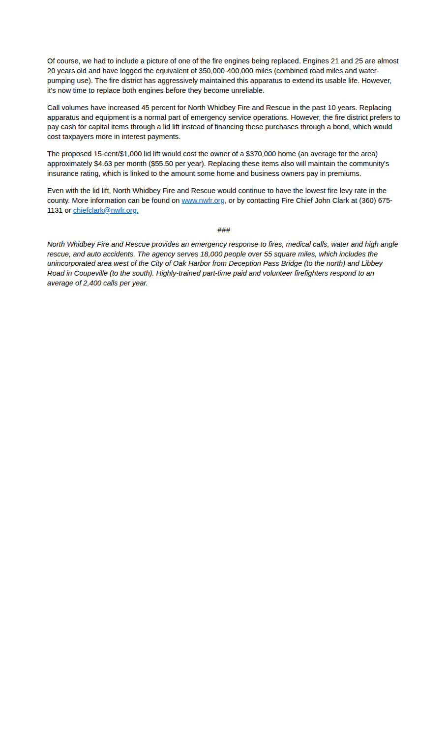Of course, we had to include a picture of one of the fire engines being replaced. Engines 21 and 25 are almost 20 years old and have logged the equivalent of 350,000-400,000 miles (combined road miles and water-pumping use). The fire district has aggressively maintained this apparatus to extend its usable life. However, it's now time to replace both engines before they become unreliable.
Call volumes have increased 45 percent for North Whidbey Fire and Rescue in the past 10 years. Replacing apparatus and equipment is a normal part of emergency service operations. However, the fire district prefers to pay cash for capital items through a lid lift instead of financing these purchases through a bond, which would cost taxpayers more in interest payments.
The proposed 15-cent/$1,000 lid lift would cost the owner of a $370,000 home (an average for the area) approximately $4.63 per month ($55.50 per year). Replacing these items also will maintain the community's insurance rating, which is linked to the amount some home and business owners pay in premiums.
Even with the lid lift, North Whidbey Fire and Rescue would continue to have the lowest fire levy rate in the county. More information can be found on www.nwfr.org, or by contacting Fire Chief John Clark at (360) 675-1131 or chiefclark@nwfr.org.
###
North Whidbey Fire and Rescue provides an emergency response to fires, medical calls, water and high angle rescue, and auto accidents. The agency serves 18,000 people over 55 square miles, which includes the unincorporated area west of the City of Oak Harbor from Deception Pass Bridge (to the north) and Libbey Road in Coupeville (to the south). Highly-trained part-time paid and volunteer firefighters respond to an average of 2,400 calls per year.